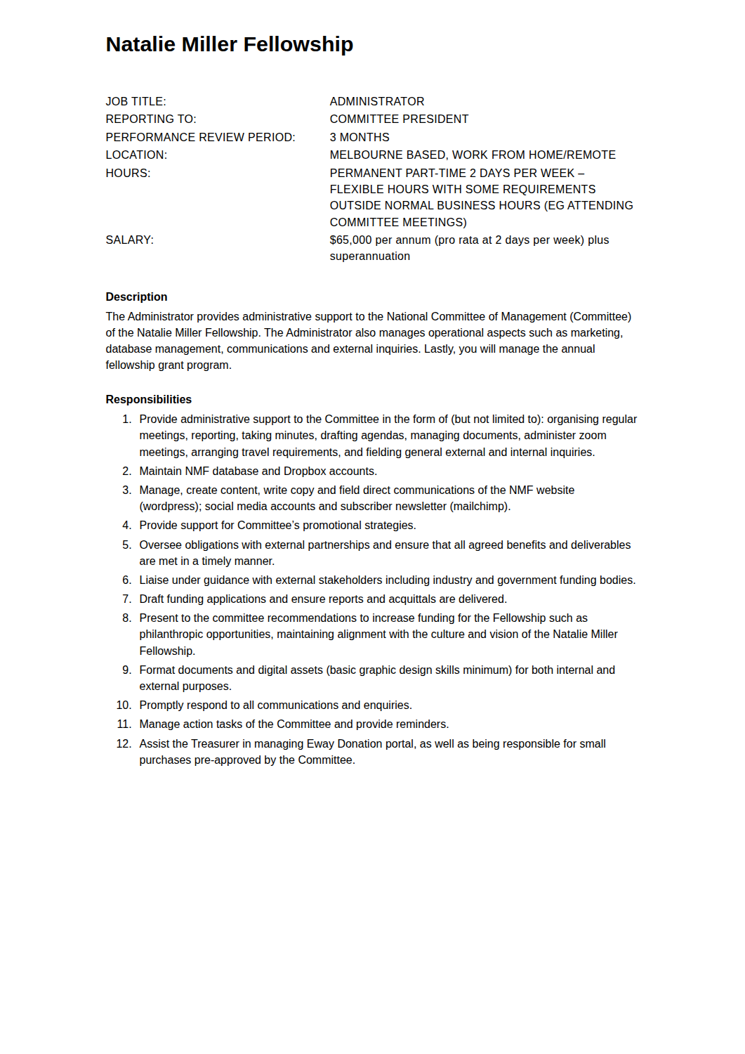Natalie Miller Fellowship
| JOB TITLE: | ADMINISTRATOR |
| REPORTING TO: | COMMITTEE PRESIDENT |
| PERFORMANCE REVIEW PERIOD: | 3 MONTHS |
| LOCATION: | MELBOURNE BASED, WORK FROM HOME/REMOTE |
| HOURS: | PERMANENT PART-TIME 2 DAYS PER WEEK – FLEXIBLE HOURS WITH SOME REQUIREMENTS OUTSIDE NORMAL BUSINESS HOURS (EG ATTENDING COMMITTEE MEETINGS) |
| SALARY: | $65,000 per annum (pro rata at 2 days per week) plus superannuation |
Description
The Administrator provides administrative support to the National Committee of Management (Committee) of the Natalie Miller Fellowship. The Administrator also manages operational aspects such as marketing, database management, communications and external inquiries. Lastly, you will manage the annual fellowship grant program.
Responsibilities
Provide administrative support to the Committee in the form of (but not limited to): organising regular meetings, reporting, taking minutes, drafting agendas, managing documents, administer zoom meetings, arranging travel requirements, and fielding general external and internal inquiries.
Maintain NMF database and Dropbox accounts.
Manage, create content, write copy and field direct communications of the NMF website (wordpress); social media accounts and subscriber newsletter (mailchimp).
Provide support for Committee’s promotional strategies.
Oversee obligations with external partnerships and ensure that all agreed benefits and deliverables are met in a timely manner.
Liaise under guidance with external stakeholders including industry and government funding bodies.
Draft funding applications and ensure reports and acquittals are delivered.
Present to the committee recommendations to increase funding for the Fellowship such as philanthropic opportunities, maintaining alignment with the culture and vision of the Natalie Miller Fellowship.
Format documents and digital assets (basic graphic design skills minimum) for both internal and external purposes.
Promptly respond to all communications and enquiries.
Manage action tasks of the Committee and provide reminders.
Assist the Treasurer in managing Eway Donation portal, as well as being responsible for small purchases pre-approved by the Committee.